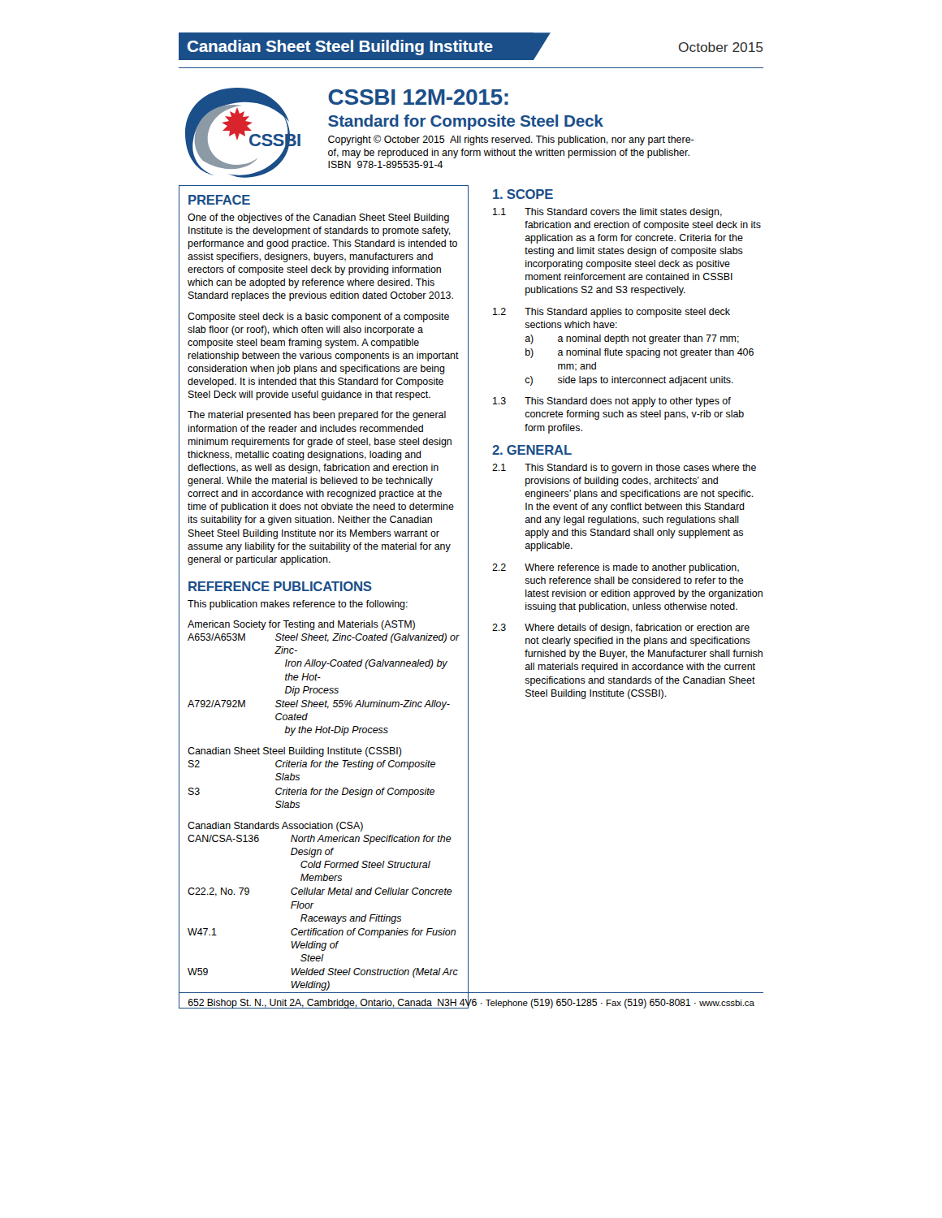Canadian Sheet Steel Building Institute
October 2015
CSSBI
CSSBI 12M-2015:
Standard for Composite Steel Deck
Copyright © October 2015 All rights reserved. This publication, nor any part there-
of, may be reproduced in any form without the written permission of the publisher.
ISBN 978-1-895535-91-4
PREFACE
One of the objectives of the Canadian Sheet Steel Building Institute is the development of standards to promote safety, performance and good practice. This Standard is intended to assist specifiers, designers, buyers, manufacturers and erectors of composite steel deck by providing information which can be adopted by reference where desired. This Standard replaces the previous edition dated October 2013.
Composite steel deck is a basic component of a composite slab floor (or roof), which often will also incorporate a composite steel beam framing system. A compatible relationship between the various components is an important consideration when job plans and specifications are being developed. It is intended that this Standard for Composite Steel Deck will provide useful guidance in that respect.
The material presented has been prepared for the general information of the reader and includes recommended minimum requirements for grade of steel, base steel design thickness, metallic coating designations, loading and deflections, as well as design, fabrication and erection in general. While the material is believed to be technically correct and in accordance with recognized practice at the time of publication it does not obviate the need to determine its suitability for a given situation. Neither the Canadian Sheet Steel Building Institute nor its Members warrant or assume any liability for the suitability of the material for any general or particular application.
REFERENCE PUBLICATIONS
This publication makes reference to the following:
American Society for Testing and Materials (ASTM)
| A653/A653M | Steel Sheet, Zinc-Coated (Galvanized) or Zinc- Iron Alloy-Coated (Galvannealed) by the Hot- Dip Process |
| A792/A792M | Steel Sheet, 55% Aluminum-Zinc Alloy-Coated by the Hot-Dip Process |
Canadian Sheet Steel Building Institute (CSSBI)
| S2 | Criteria for the Testing of Composite Slabs |
| S3 | Criteria for the Design of Composite Slabs |
Canadian Standards Association (CSA)
| CAN/CSA-S136 | North American Specification for the Design of Cold Formed Steel Structural Members |
| C22.2, No. 79 | Cellular Metal and Cellular Concrete Floor Raceways and Fittings |
| W47.1 | Certification of Companies for Fusion Welding of Steel |
| W59 | Welded Steel Construction (Metal Arc Welding) |
1. SCOPE
1.1
This Standard covers the limit states design, fabrication and erection of composite steel deck in its application as a form for concrete. Criteria for the testing and limit states design of composite slabs incorporating composite steel deck as positive moment reinforcement are contained in CSSBI publications S2 and S3 respectively.
1.2
This Standard applies to composite steel deck sections which have:
a) a nominal depth not greater than 77 mm;
b) a nominal flute spacing not greater than 406 mm; and
c) side laps to interconnect adjacent units.
1.3
This Standard does not apply to other types of concrete forming such as steel pans, v-rib or slab form profiles.
2. GENERAL
2.1
This Standard is to govern in those cases where the provisions of building codes, architects’ and engineers’ plans and specifications are not specific. In the event of any conflict between this Standard and any legal regulations, such regulations shall apply and this Standard shall only supplement as applicable.
2.2
Where reference is made to another publication, such reference shall be considered to refer to the latest revision or edition approved by the organization issuing that publication, unless otherwise noted.
2.3
Where details of design, fabrication or erection are not clearly specified in the plans and specifications furnished by the Buyer, the Manufacturer shall furnish all materials required in accordance with the current specifications and standards of the Canadian Sheet Steel Building Institute (CSSBI).
652 Bishop St. N., Unit 2A, Cambridge, Ontario, Canada N3H 4V6 · Telephone (519) 650-1285 · Fax (519) 650-8081 · www.cssbi.ca